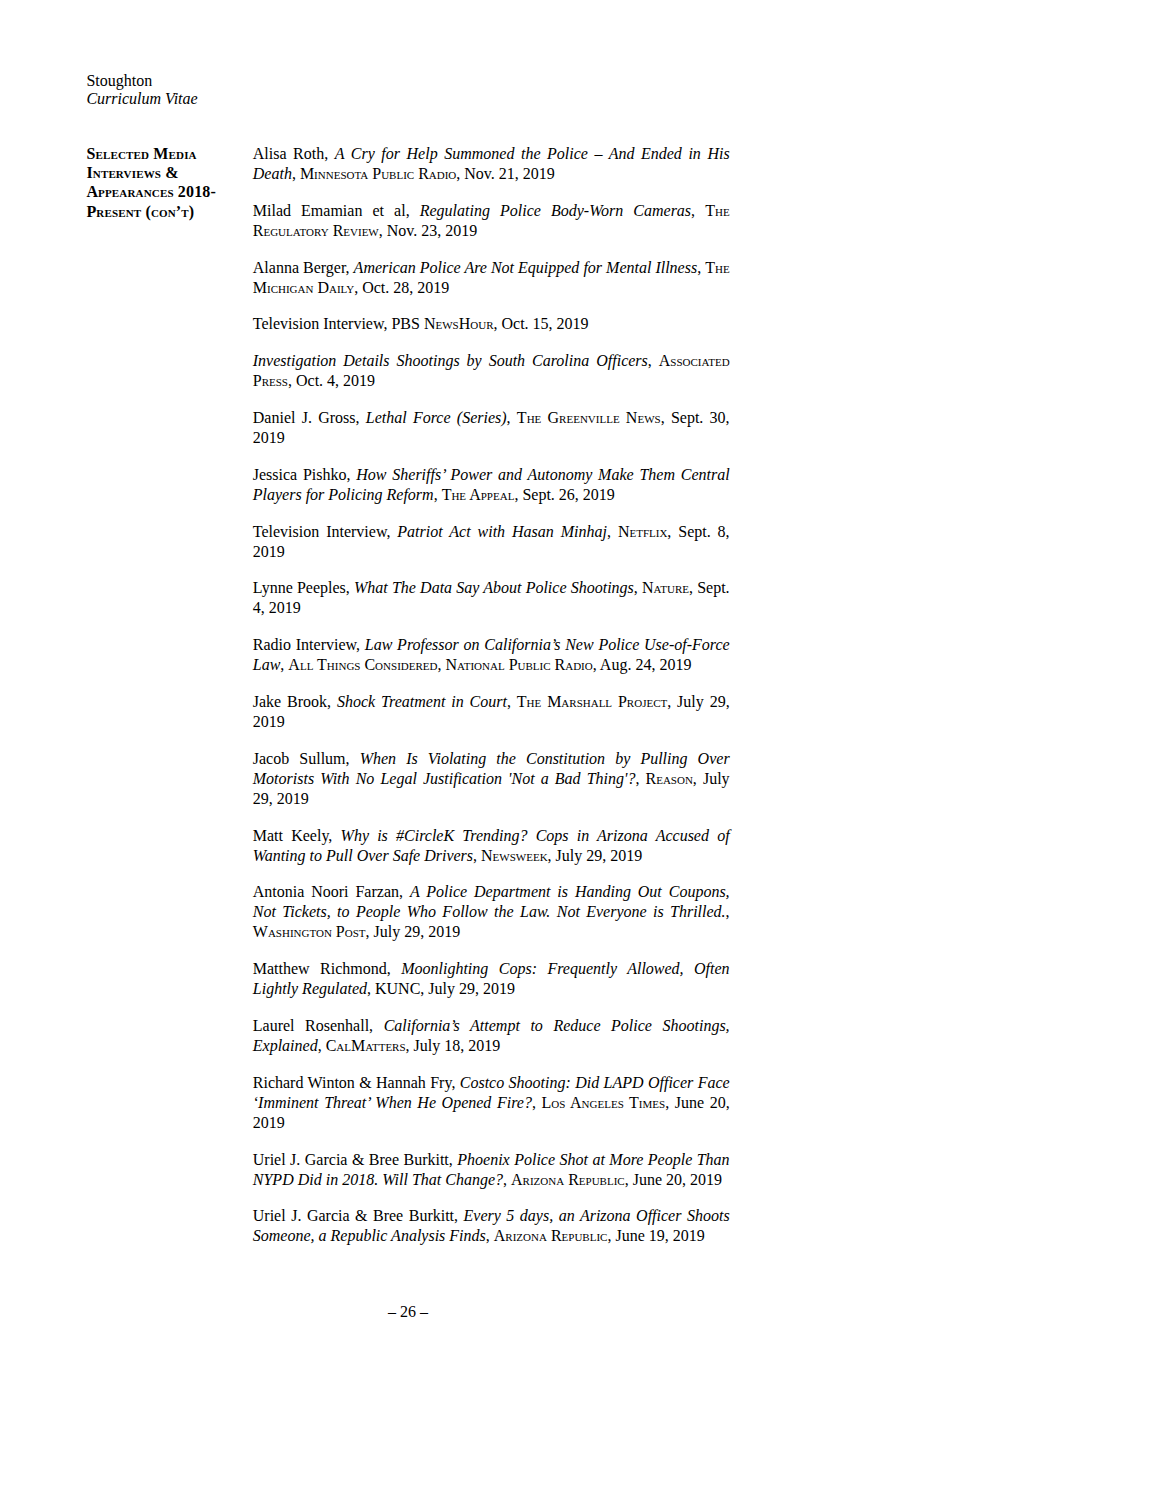Stoughton
Curriculum Vitae
Selected Media Interviews & Appearances 2018-Present (con’t)
Alisa Roth, A Cry for Help Summoned the Police – And Ended in His Death, Minnesota Public Radio, Nov. 21, 2019
Milad Emamian et al, Regulating Police Body-Worn Cameras, The Regulatory Review, Nov. 23, 2019
Alanna Berger, American Police Are Not Equipped for Mental Illness, The Michigan Daily, Oct. 28, 2019
Television Interview, PBS NewsHour, Oct. 15, 2019
Investigation Details Shootings by South Carolina Officers, Associated Press, Oct. 4, 2019
Daniel J. Gross, Lethal Force (Series), The Greenville News, Sept. 30, 2019
Jessica Pishko, How Sheriffs’ Power and Autonomy Make Them Central Players for Policing Reform, The Appeal, Sept. 26, 2019
Television Interview, Patriot Act with Hasan Minhaj, Netflix, Sept. 8, 2019
Lynne Peeples, What The Data Say About Police Shootings, Nature, Sept. 4, 2019
Radio Interview, Law Professor on California’s New Police Use-of-Force Law, All Things Considered, National Public Radio, Aug. 24, 2019
Jake Brook, Shock Treatment in Court, The Marshall Project, July 29, 2019
Jacob Sullum, When Is Violating the Constitution by Pulling Over Motorists With No Legal Justification 'Not a Bad Thing'?, Reason, July 29, 2019
Matt Keely, Why is #CircleK Trending? Cops in Arizona Accused of Wanting to Pull Over Safe Drivers, Newsweek, July 29, 2019
Antonia Noori Farzan, A Police Department is Handing Out Coupons, Not Tickets, to People Who Follow the Law. Not Everyone is Thrilled., Washington Post, July 29, 2019
Matthew Richmond, Moonlighting Cops: Frequently Allowed, Often Lightly Regulated, KUNC, July 29, 2019
Laurel Rosenhall, California’s Attempt to Reduce Police Shootings, Explained, CalMatters, July 18, 2019
Richard Winton & Hannah Fry, Costco Shooting: Did LAPD Officer Face ‘Imminent Threat’ When He Opened Fire?, Los Angeles Times, June 20, 2019
Uriel J. Garcia & Bree Burkitt, Phoenix Police Shot at More People Than NYPD Did in 2018. Will That Change?, Arizona Republic, June 20, 2019
Uriel J. Garcia & Bree Burkitt, Every 5 days, an Arizona Officer Shoots Someone, a Republic Analysis Finds, Arizona Republic, June 19, 2019
– 26 –